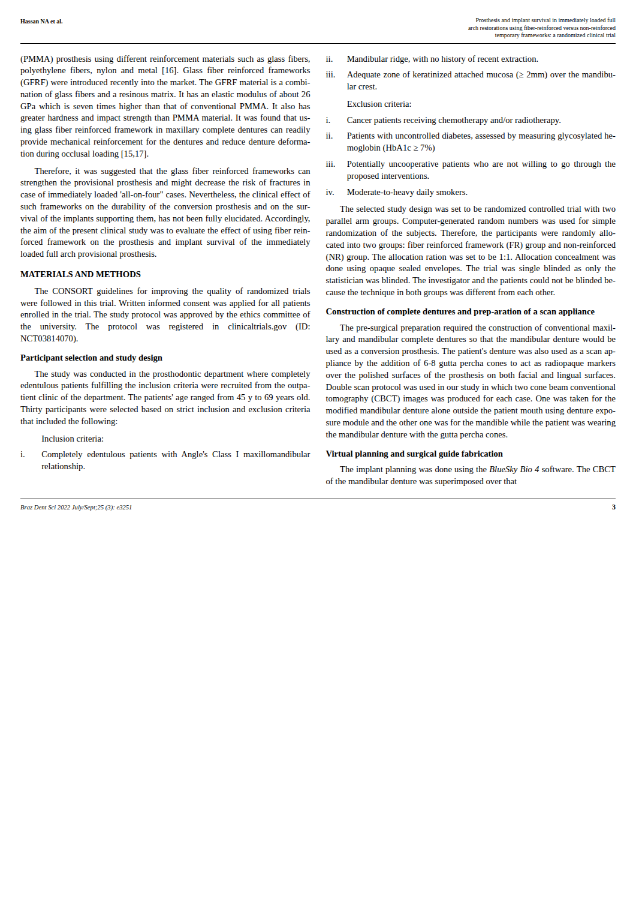Hassan NA et al.
Prosthesis and implant survival in immediately loaded full
arch restorations using fiber-reinforced versus non-reinforced
temporary frameworks: a randomized clinical trial
(PMMA) prosthesis using different reinforcement materials such as glass fibers, polyethylene fibers, nylon and metal [16]. Glass fiber reinforced frameworks (GFRF) were introduced recently into the market. The GFRF material is a combination of glass fibers and a resinous matrix. It has an elastic modulus of about 26 GPa which is seven times higher than that of conventional PMMA. It also has greater hardness and impact strength than PMMA material. It was found that using glass fiber reinforced framework in maxillary complete dentures can readily provide mechanical reinforcement for the dentures and reduce denture deformation during occlusal loading [15,17].
Therefore, it was suggested that the glass fiber reinforced frameworks can strengthen the provisional prosthesis and might decrease the risk of fractures in case of immediately loaded 'all-on-four" cases. Nevertheless, the clinical effect of such frameworks on the durability of the conversion prosthesis and on the survival of the implants supporting them, has not been fully elucidated. Accordingly, the aim of the present clinical study was to evaluate the effect of using fiber reinforced framework on the prosthesis and implant survival of the immediately loaded full arch provisional prosthesis.
Materials and Methods
The CONSORT guidelines for improving the quality of randomized trials were followed in this trial. Written informed consent was applied for all patients enrolled in the trial. The study protocol was approved by the ethics committee of the university. The protocol was registered in clinicaltrials.gov (ID: NCT03814070).
Participant selection and study design
The study was conducted in the prosthodontic department where completely edentulous patients fulfilling the inclusion criteria were recruited from the outpatient clinic of the department. The patients' age ranged from 45 y to 69 years old. Thirty participants were selected based on strict inclusion and exclusion criteria that included the following:
Inclusion criteria:
i. Completely edentulous patients with Angle's Class I maxillomandibular relationship.
ii. Mandibular ridge, with no history of recent extraction.
iii. Adequate zone of keratinized attached mucosa (≥ 2mm) over the mandibular crest.
Exclusion criteria:
i. Cancer patients receiving chemotherapy and/or radiotherapy.
ii. Patients with uncontrolled diabetes, assessed by measuring glycosylated hemoglobin (HbA1c ≥ 7%)
iii. Potentially uncooperative patients who are not willing to go through the proposed interventions.
iv. Moderate-to-heavy daily smokers.
The selected study design was set to be randomized controlled trial with two parallel arm groups. Computer-generated random numbers was used for simple randomization of the subjects. Therefore, the participants were randomly allocated into two groups: fiber reinforced framework (FR) group and non-reinforced (NR) group. The allocation ration was set to be 1:1. Allocation concealment was done using opaque sealed envelopes. The trial was single blinded as only the statistician was blinded. The investigator and the patients could not be blinded because the technique in both groups was different from each other.
Construction of complete dentures and prep-aration of a scan appliance
The pre-surgical preparation required the construction of conventional maxillary and mandibular complete dentures so that the mandibular denture would be used as a conversion prosthesis. The patient's denture was also used as a scan appliance by the addition of 6-8 gutta percha cones to act as radiopaque markers over the polished surfaces of the prosthesis on both facial and lingual surfaces. Double scan protocol was used in our study in which two cone beam conventional tomography (CBCT) images was produced for each case. One was taken for the modified mandibular denture alone outside the patient mouth using denture exposure module and the other one was for the mandible while the patient was wearing the mandibular denture with the gutta percha cones.
Virtual planning and surgical guide fabrication
The implant planning was done using the BlueSky Bio 4 software. The CBCT of the mandibular denture was superimposed over that
Braz Dent Sci 2022 July/Sept;25 (3): e3251
3